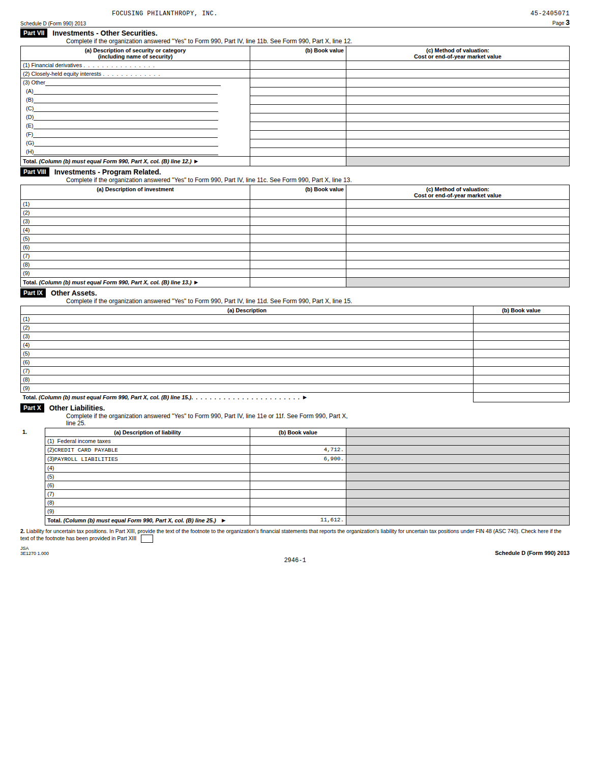FOCUSING PHILANTHROPY, INC. 45-2405071
Schedule D (Form 990) 2013 Page 3
Part VII
Investments - Other Securities.
Complete if the organization answered "Yes" to Form 990, Part IV, line 11b. See Form 990, Part X, line 12.
| (a) Description of security or category (including name of security) | (b) Book value | (c) Method of valuation: Cost or end-of-year market value |
| --- | --- | --- |
| (1) Financial derivatives . . . . . . . . . . . . . . . . | | |
| (2) Closely-held equity interests . . . . . . . . . . . . . | | |
| (3) Other | | |
| (A) | | |
| (B) | | |
| (C) | | |
| (D) | | |
| (E) | | |
| (F) | | |
| (G) | | |
| (H) | | |
| Total. (Column (b) must equal Form 990, Part X, col. (B) line 12.) ► | | |
Part VIII
Investments - Program Related.
Complete if the organization answered "Yes" to Form 990, Part IV, line 11c. See Form 990, Part X, line 13.
| (a) Description of investment | (b) Book value | (c) Method of valuation: Cost or end-of-year market value |
| --- | --- | --- |
| (1) | | |
| (2) | | |
| (3) | | |
| (4) | | |
| (5) | | |
| (6) | | |
| (7) | | |
| (8) | | |
| (9) | | |
| Total. (Column (b) must equal Form 990, Part X, col. (B) line 13.) ► | | |
Part IX
Other Assets.
Complete if the organization answered "Yes" to Form 990, Part IV, line 11d. See Form 990, Part X, line 15.
| (a) Description | (b) Book value |
| --- | --- |
| (1) | |
| (2) | |
| (3) | |
| (4) | |
| (5) | |
| (6) | |
| (7) | |
| (8) | |
| (9) | |
| Total. (Column (b) must equal Form 990, Part X, col. (B) line 15.) . . . . . . . . . . . . . . . . . . . . . . . . ► | |
Part X
Other Liabilities.
Complete if the organization answered "Yes" to Form 990, Part IV, line 11e or 11f. See Form 990, Part X,
line 25.
| 1. | (a) Description of liability | (b) Book value | |
| --- | --- | --- | --- |
| | (1) Federal income taxes | | |
| | (2) CREDIT CARD PAYABLE | 4,712. | |
| | (3) PAYROLL LIABILITIES | 6,900. | |
| | (4) | | |
| | (5) | | |
| | (6) | | |
| | (7) | | |
| | (8) | | |
| | (9) | | |
| | Total. (Column (b) must equal Form 990, Part X, col. (B) line 25.) ► | 11,612. | |
2. Liability for uncertain tax positions. In Part XIII, provide the text of the footnote to the organization's financial statements that reports the organization's liability for uncertain tax positions under FIN 48 (ASC 740). Check here if the text of the footnote has been provided in Part XIII
JSA
3E1270 1.000
Schedule D (Form 990) 2013
2946-1